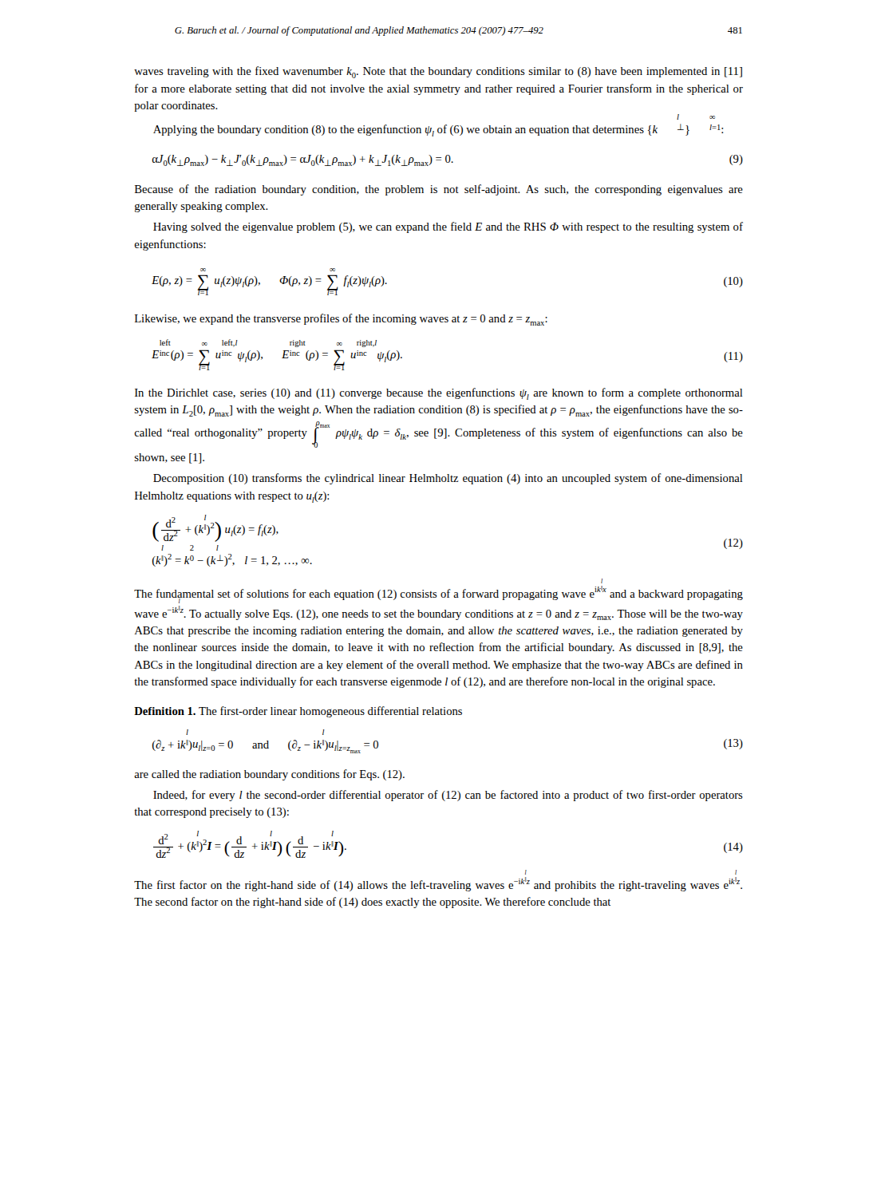G. Baruch et al. / Journal of Computational and Applied Mathematics 204 (2007) 477–492 481
waves traveling with the fixed wavenumber k0. Note that the boundary conditions similar to (8) have been implemented in [11] for a more elaborate setting that did not involve the axial symmetry and rather required a Fourier transform in the spherical or polar coordinates.
Applying the boundary condition (8) to the eigenfunction ψl of (6) we obtain an equation that determines {kl⊥}∞l=1:
αJ0(k⊥ρmax) − k⊥J′0(k⊥ρmax) = αJ0(k⊥ρmax) + k⊥J1(k⊥ρmax) = 0. (9)
Because of the radiation boundary condition, the problem is not self-adjoint. As such, the corresponding eigenvalues are generally speaking complex.
Having solved the eigenvalue problem (5), we can expand the field E and the RHS Φ with respect to the resulting system of eigenfunctions:
E(ρ, z) = ∞∑l=1 ul(z)ψl(ρ), Φ(ρ, z) = ∞∑l=1 fl(z)ψl(ρ). (10)
Likewise, we expand the transverse profiles of the incoming waves at z = 0 and z = zmax:
Eleft inc(ρ) = ∞∑l=1 uleft,l inc ψl(ρ), Eright inc(ρ) = ∞∑l=1 uright,l inc ψl(ρ). (11)
In the Dirichlet case, series (10) and (11) converge because the eigenfunctions ψl are known to form a complete orthonormal system in L2[0, ρmax] with the weight ρ. When the radiation condition (8) is specified at ρ = ρmax, the eigenfunctions have the so-called “real orthogonality” property ρmax∫0 ρψlψk dρ = δlk, see [9]. Completeness of this system of eigenfunctions can also be shown, see [1].
Decomposition (10) transforms the cylindrical linear Helmholtz equation (4) into an uncoupled system of one-dimensional Helmholtz equations with respect to ul(z):
(d2 dz2 + (kl‖)2) ul(z) = fl(z), (kl‖)2 = k 20 − (kl⊥)2, l = 1, 2, …, ∞. (12)
The fundamental set of solutions for each equation (12) consists of a forward propagating wave eikl‖x and a backward propagating wave e−ikl‖z. To actually solve Eqs. (12), one needs to set the boundary conditions at z = 0 and z = zmax. Those will be the two-way ABCs that prescribe the incoming radiation entering the domain, and allow the scattered waves, i.e., the radiation generated by the nonlinear sources inside the domain, to leave it with no reflection from the artificial boundary. As discussed in [8,9], the ABCs in the longitudinal direction are a key element of the overall method. We emphasize that the two-way ABCs are defined in the transformed space individually for each transverse eigenmode l of (12), and are therefore non-local in the original space.
Definition 1. The first-order linear homogeneous differential relations
(∂z + ikl‖)ul|z=0 = 0 and (∂z − ikl‖)ul|z=zmax = 0 (13)
are called the radiation boundary conditions for Eqs. (12).
Indeed, for every l the second-order differential operator of (12) can be factored into a product of two first-order operators that correspond precisely to (13):
d2 dz2 + (kl‖)2I = (ddz + ikl‖I) (ddz − ikl‖I). (14)
The first factor on the right-hand side of (14) allows the left-traveling waves e−ikl‖z and prohibits the right-traveling waves eikl‖z. The second factor on the right-hand side of (14) does exactly the opposite. We therefore conclude that